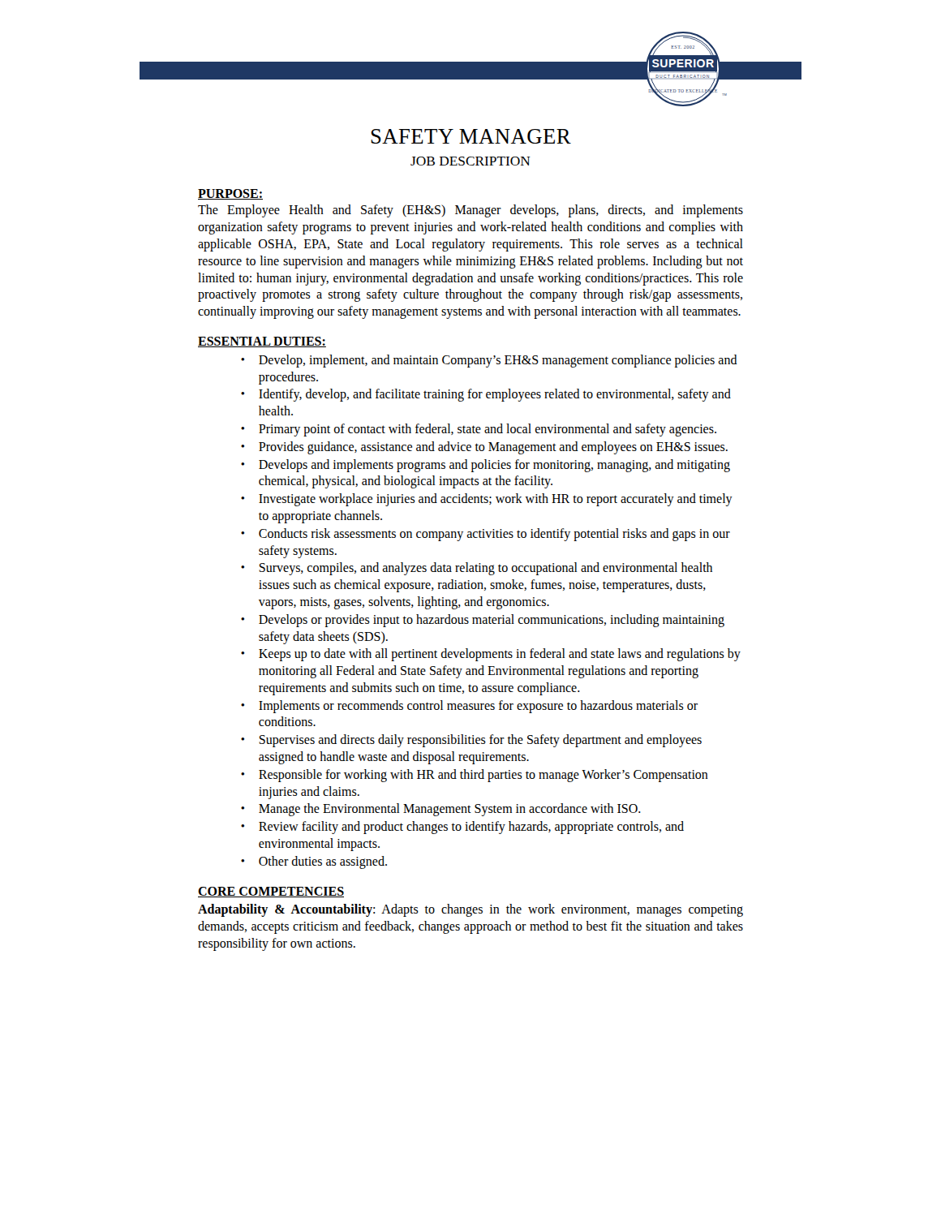Superior Duct Fabrication EST. 2002 SUPERIOR DUCT FABRICATION DEDICATED TO EXCELLENCE TM
SAFETY MANAGER
JOB DESCRIPTION
PURPOSE:
The Employee Health and Safety (EH&S) Manager develops, plans, directs, and implements organization safety programs to prevent injuries and work-related health conditions and complies with applicable OSHA, EPA, State and Local regulatory requirements. This role serves as a technical resource to line supervision and managers while minimizing EH&S related problems. Including but not limited to: human injury, environmental degradation and unsafe working conditions/practices. This role proactively promotes a strong safety culture throughout the company through risk/gap assessments, continually improving our safety management systems and with personal interaction with all teammates.
ESSENTIAL DUTIES:
Develop, implement, and maintain Company’s EH&S management compliance policies and procedures.
Identify, develop, and facilitate training for employees related to environmental, safety and health.
Primary point of contact with federal, state and local environmental and safety agencies.
Provides guidance, assistance and advice to Management and employees on EH&S issues.
Develops and implements programs and policies for monitoring, managing, and mitigating chemical, physical, and biological impacts at the facility.
Investigate workplace injuries and accidents; work with HR to report accurately and timely to appropriate channels.
Conducts risk assessments on company activities to identify potential risks and gaps in our safety systems.
Surveys, compiles, and analyzes data relating to occupational and environmental health issues such as chemical exposure, radiation, smoke, fumes, noise, temperatures, dusts, vapors, mists, gases, solvents, lighting, and ergonomics.
Develops or provides input to hazardous material communications, including maintaining safety data sheets (SDS).
Keeps up to date with all pertinent developments in federal and state laws and regulations by monitoring all Federal and State Safety and Environmental regulations and reporting requirements and submits such on time, to assure compliance.
Implements or recommends control measures for exposure to hazardous materials or conditions.
Supervises and directs daily responsibilities for the Safety department and employees assigned to handle waste and disposal requirements.
Responsible for working with HR and third parties to manage Worker’s Compensation injuries and claims.
Manage the Environmental Management System in accordance with ISO.
Review facility and product changes to identify hazards, appropriate controls, and environmental impacts.
Other duties as assigned.
CORE COMPETENCIES
Adaptability & Accountability: Adapts to changes in the work environment, manages competing demands, accepts criticism and feedback, changes approach or method to best fit the situation and takes responsibility for own actions.